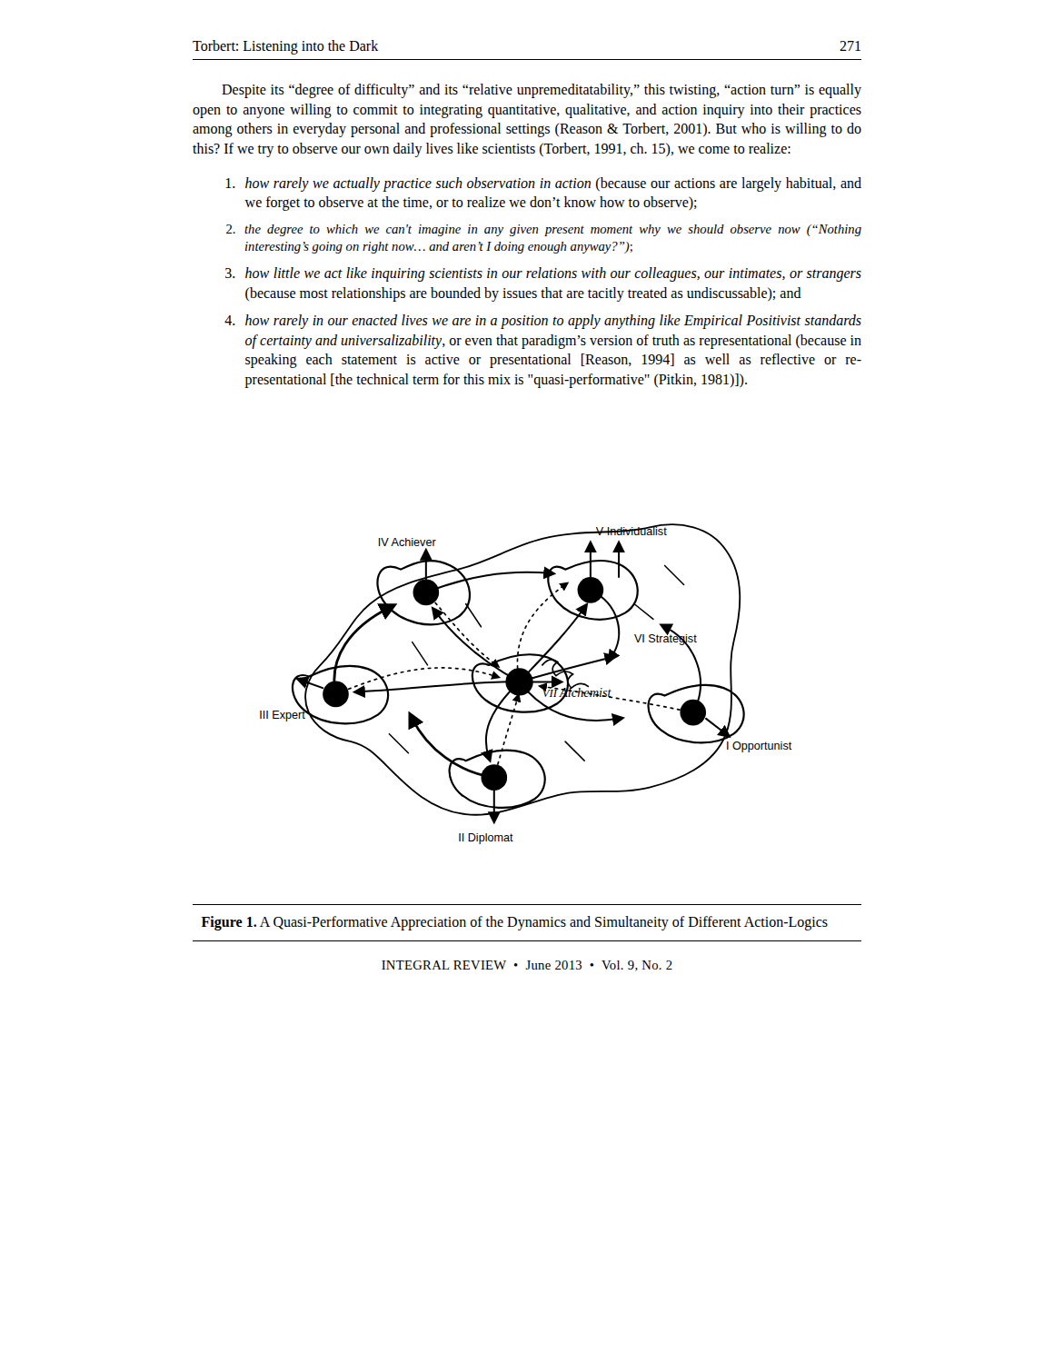Torbert: Listening into the Dark 271
Despite its “degree of difficulty” and its “relative unpremeditatability,” this twisting, “action turn” is equally open to anyone willing to commit to integrating quantitative, qualitative, and action inquiry into their practices among others in everyday personal and professional settings (Reason & Torbert, 2001). But who is willing to do this? If we try to observe our own daily lives like scientists (Torbert, 1991, ch. 15), we come to realize:
how rarely we actually practice such observation in action (because our actions are largely habitual, and we forget to observe at the time, or to realize we don’t know how to observe);
the degree to which we can't imagine in any given present moment why we should observe now (“Nothing interesting’s going on right now… and aren’t I doing enough anyway?”);
how little we act like inquiring scientists in our relations with our colleagues, our intimates, or strangers (because most relationships are bounded by issues that are tacitly treated as undiscussable); and
how rarely in our enacted lives we are in a position to apply anything like Empirical Positivist standards of certainty and universalizability, or even that paradigm’s version of truth as representational (because in speaking each statement is active or presentational [Reason, 1994] as well as reflective or re-presentational [the technical term for this mix is "quasi-performative" (Pitkin, 1981)]).
A Quasi-Performative Appreciation of the Dynamics and Simultaneity of Different Action-Logics A hand-drawn style diagram showing seven labelled nodes as filled black circles, each enclosed in a loop, connected by curving solid and dotted lines with arrowheads. The nodes are labelled: I Opportunist, II Diplomat, III Expert, IV Achiever, V Individualist, VI Strategist, and VII Alchemist at the centre. V Individualist IV Achiever VI Strategist VII Alchemist III Expert I Opportunist II Diplomat
Figure 1. A Quasi-Performative Appreciation of the Dynamics and Simultaneity of Different Action-Logics
INTEGRAL REVIEW • June 2013 • Vol. 9, No. 2